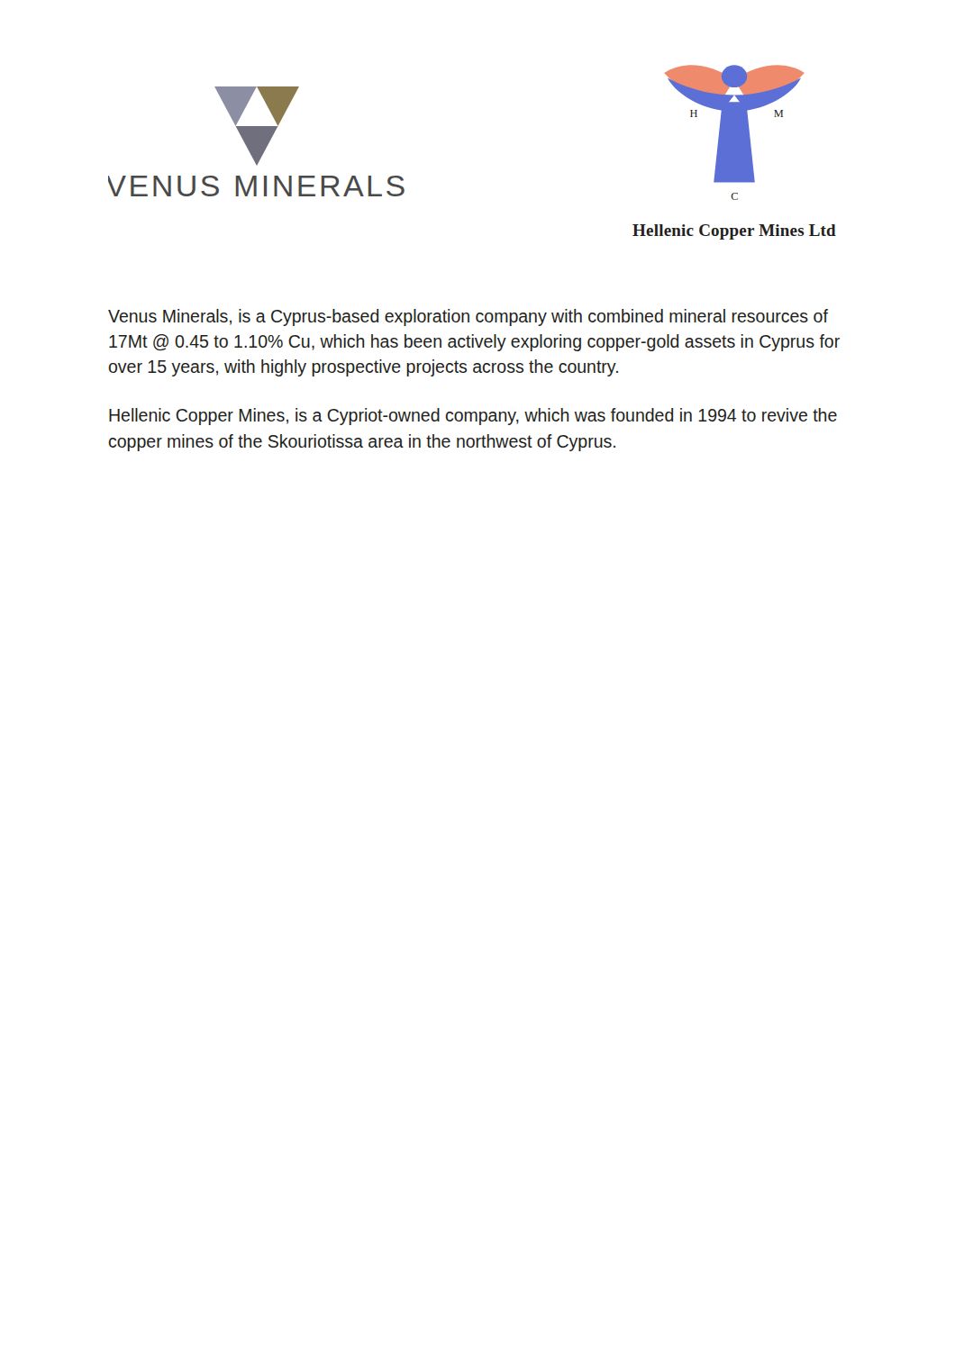Venus Minerals VENUS MINERALS
Hellenic Copper Mines emblem H M C
Hellenic Copper Mines Ltd
Venus Minerals, is a Cyprus-based exploration company with combined mineral resources of 17Mt @ 0.45 to 1.10% Cu, which has been actively exploring copper-gold assets in Cyprus for over 15 years, with highly prospective projects across the country.
Hellenic Copper Mines, is a Cypriot-owned company, which was founded in 1994 to revive the copper mines of the Skouriotissa area in the northwest of Cyprus.